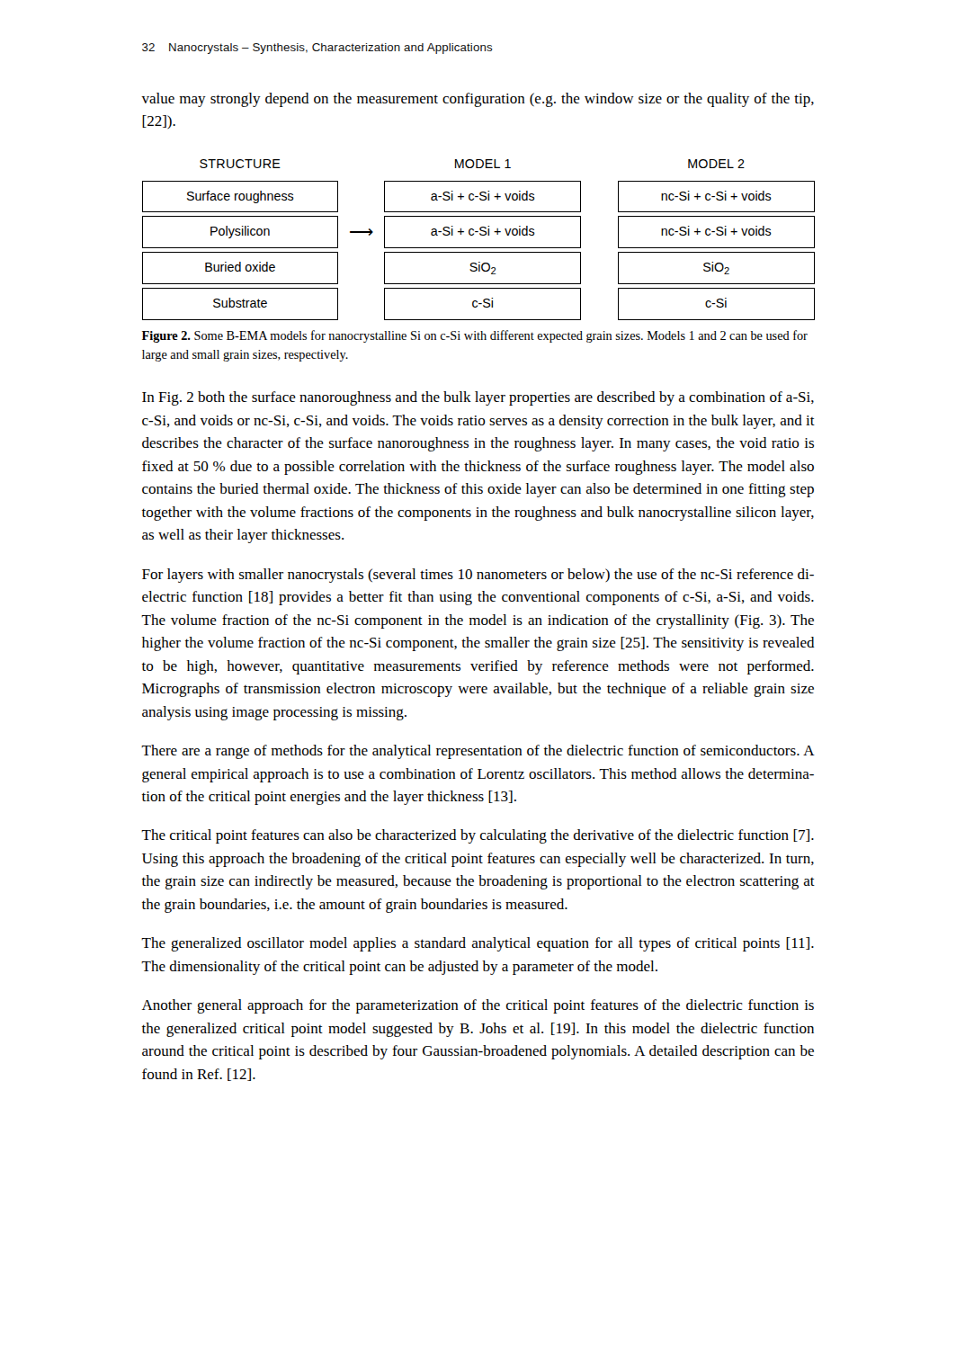32 Nanocrystals – Synthesis, Characterization and Applications
value may strongly depend on the measurement configuration (e.g. the window size or the quality of the tip, [22]).
| STRUCTURE | | MODEL 1 | | MODEL 2 |
| --- | --- | --- | --- | --- |
| Surface roughness | | a-Si + c-Si + voids | | nc-Si + c-Si + voids |
| Polysilicon | ⟶ | a-Si + c-Si + voids | | nc-Si + c-Si + voids |
| Buried oxide | | SiO 2 | | SiO 2 |
| Substrate | | c-Si | | c-Si |
Figure 2. Some B-EMA models for nanocrystalline Si on c-Si with different expected grain sizes. Models 1 and 2 can be used for large and small grain sizes, respectively.
In Fig. 2 both the surface nanoroughness and the bulk layer properties are described by a combination of a-Si, c-Si, and voids or nc-Si, c-Si, and voids. The voids ratio serves as a density correction in the bulk layer, and it describes the character of the surface nanoroughness in the roughness layer. In many cases, the void ratio is fixed at 50 % due to a possible correlation with the thickness of the surface roughness layer. The model also contains the buried thermal oxide. The thickness of this oxide layer can also be determined in one fitting step together with the volume fractions of the components in the roughness and bulk nanocrystalline silicon layer, as well as their layer thicknesses.
For layers with smaller nanocrystals (several times 10 nanometers or below) the use of the nc-Si reference dielectric function [18] provides a better fit than using the conventional components of c-Si, a-Si, and voids. The volume fraction of the nc-Si component in the model is an indication of the crystallinity (Fig. 3). The higher the volume fraction of the nc-Si component, the smaller the grain size [25]. The sensitivity is revealed to be high, however, quantitative measurements verified by reference methods were not performed. Micrographs of transmission electron microscopy were available, but the technique of a reliable grain size analysis using image processing is missing.
There are a range of methods for the analytical representation of the dielectric function of semiconductors. A general empirical approach is to use a combination of Lorentz oscillators. This method allows the determination of the critical point energies and the layer thickness [13].
The critical point features can also be characterized by calculating the derivative of the dielectric function [7]. Using this approach the broadening of the critical point features can especially well be characterized. In turn, the grain size can indirectly be measured, because the broadening is proportional to the electron scattering at the grain boundaries, i.e. the amount of grain boundaries is measured.
The generalized oscillator model applies a standard analytical equation for all types of critical points [11]. The dimensionality of the critical point can be adjusted by a parameter of the model.
Another general approach for the parameterization of the critical point features of the dielectric function is the generalized critical point model suggested by B. Johs et al. [19]. In this model the dielectric function around the critical point is described by four Gaussian-broadened polynomials. A detailed description can be found in Ref. [12].